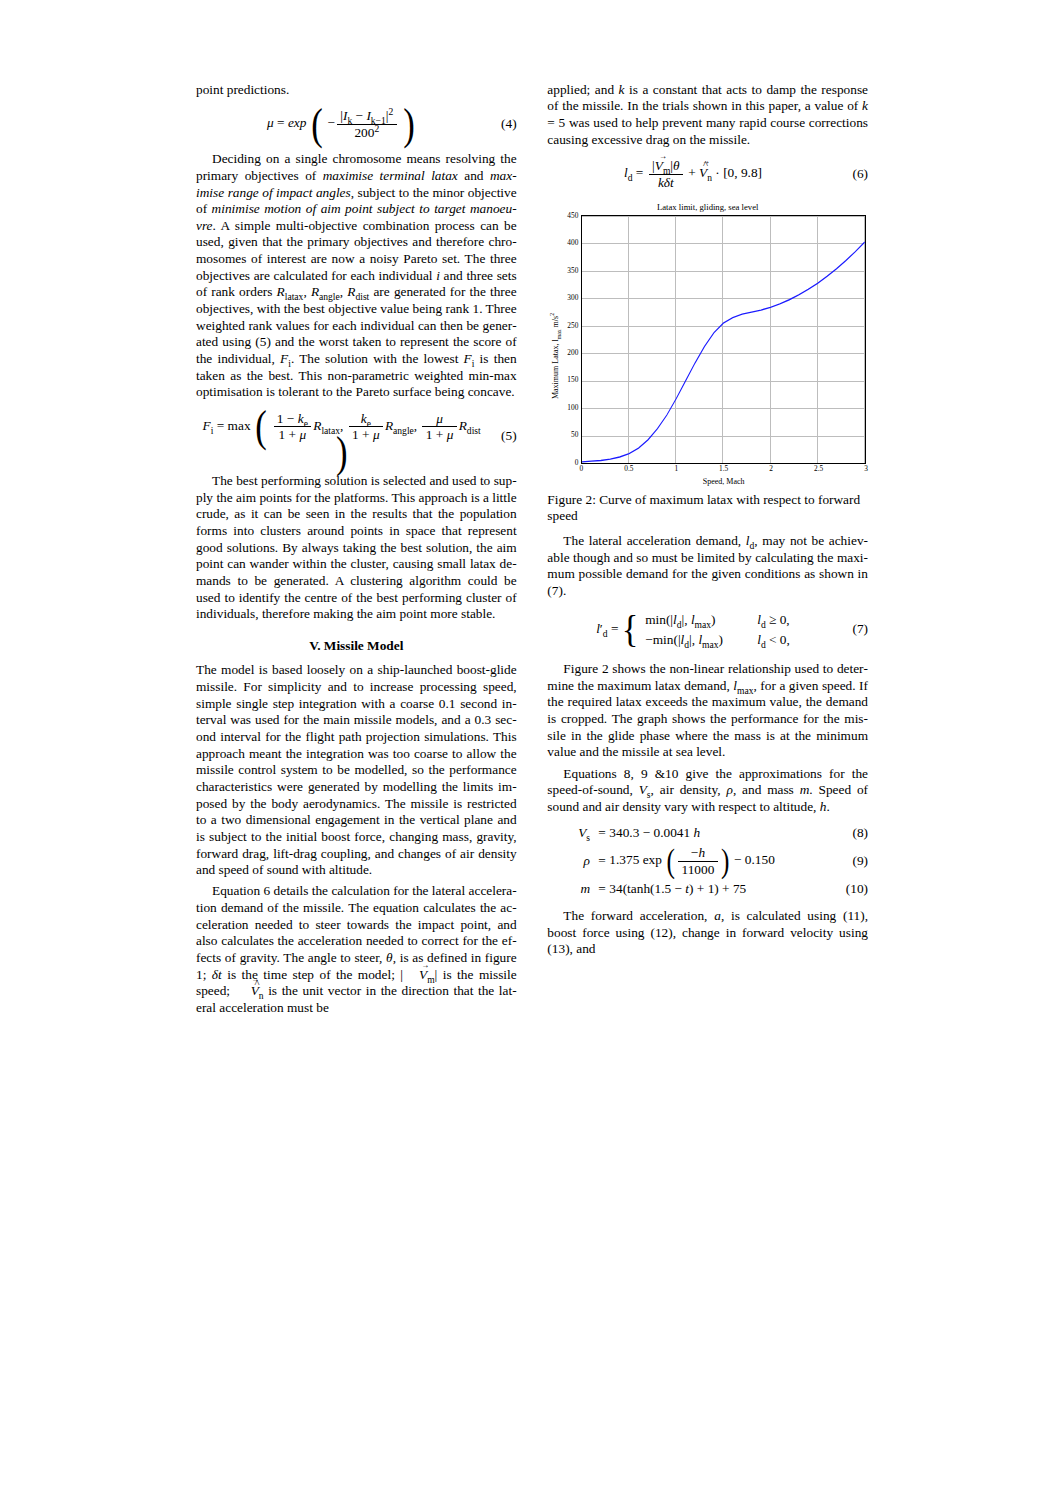point predictions.
μ = exp ( −|Ik − Ik−1|22002 )
(4)
Deciding on a single chromosome means resolving the primary objectives of maximise terminal latax and maximise range of impact angles, subject to the minor objective of minimise motion of aim point subject to target manoeuvre. A simple multi-objective combination process can be used, given that the primary objectives and therefore chromosomes of interest are now a noisy Pareto set. The three objectives are calculated for each individual i and three sets of rank orders Rlatax, Rangle, Rdist are generated for the three objectives, with the best objective value being rank 1. Three weighted rank values for each individual can then be generated using (5) and the worst taken to represent the score of the individual, Fi. The solution with the lowest Fi is then taken as the best. This non-parametric weighted min-max optimisation is tolerant to the Pareto surface being concave.
Fi = max ( 1 − ke 1 + μ Rlatax, ke 1 + μ Rangle, μ 1 + μ Rdist )
(5)
The best performing solution is selected and used to supply the aim points for the platforms. This approach is a little crude, as it can be seen in the results that the population forms into clusters around points in space that represent good solutions. By always taking the best solution, the aim point can wander within the cluster, causing small latax demands to be generated. A clustering algorithm could be used to identify the centre of the best performing cluster of individuals, therefore making the aim point more stable.
V. Missile Model
The model is based loosely on a ship-launched boost-glide missile. For simplicity and to increase processing speed, simple single step integration with a coarse 0.1 second interval was used for the main missile models, and a 0.3 second interval for the flight path projection simulations. This approach meant the integration was too coarse to allow the missile control system to be modelled, so the performance characteristics were generated by modelling the limits imposed by the body aerodynamics. The missile is restricted to a two dimensional engagement in the vertical plane and is subject to the initial boost force, changing mass, gravity, forward drag, lift-drag coupling, and changes of air density and speed of sound with altitude.
Equation 6 details the calculation for the lateral acceleration demand of the missile. The equation calculates the acceleration needed to steer towards the impact point, and also calculates the acceleration needed to correct for the effects of gravity. The angle to steer, θ, is as defined in figure 1; δt is the time step of the model; |Vm| is the missile speed; Vn is the unit vector in the direction that the lateral acceleration must be
applied; and k is a constant that acts to damp the response of the missile. In the trials shown in this paper, a value of k = 5 was used to help prevent many rapid course corrections causing excessive drag on the missile.
ld = |Vm|θ kδt + Vn · [0, 9.8]
(6)
Latax limit, gliding, sea level
Maximum Latax, lmax m/s2
450 400 350 300 250 200 150 100 50 0
0 0.5 1 1.5 2 2.5 3
Speed, Mach
Figure 2: Curve of maximum latax with respect to forward speed
The lateral acceleration demand, ld, may not be achievable though and so must be limited by calculating the maximum possible demand for the given conditions as shown in (7).
l′d = { min(|ld|, lmax) ld ≥ 0, −min(|ld|, lmax) ld < 0,
(7)
Figure 2 shows the non-linear relationship used to determine the maximum latax demand, lmax, for a given speed. If the required latax exceeds the maximum value, the demand is cropped. The graph shows the performance for the missile in the glide phase where the mass is at the minimum value and the missile at sea level.
Equations 8, 9 &10 give the approximations for the speed-of-sound, Vs, air density, ρ, and mass m. Speed of sound and air density vary with respect to altitude, h.
Vs
=
340.3 − 0.0041 h
(8)
ρ
=
1.375 exp (−h 11000) − 0.150
(9)
m
=
34(tanh(1.5 − t) + 1) + 75
(10)
The forward acceleration, a, is calculated using (11), boost force using (12), change in forward velocity using (13), and